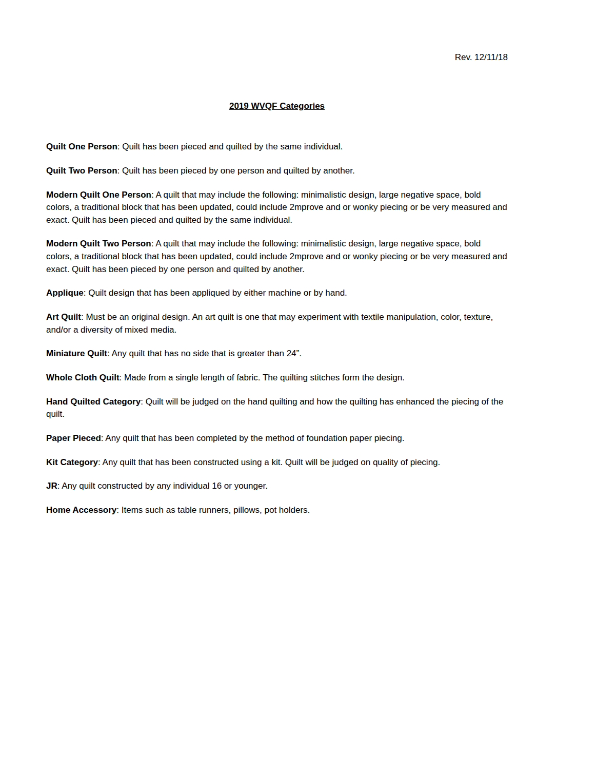Rev. 12/11/18
2019 WVQF Categories
Quilt One Person: Quilt has been pieced and quilted by the same individual.
Quilt Two Person: Quilt has been pieced by one person and quilted by another.
Modern Quilt One Person: A quilt that may include the following: minimalistic design, large negative space, bold colors, a traditional block that has been updated, could include 2mprove and or wonky piecing or be very measured and exact. Quilt has been pieced and quilted by the same individual.
Modern Quilt Two Person: A quilt that may include the following: minimalistic design, large negative space, bold colors, a traditional block that has been updated, could include 2mprove and or wonky piecing or be very measured and exact. Quilt has been pieced by one person and quilted by another.
Applique: Quilt design that has been appliqued by either machine or by hand.
Art Quilt: Must be an original design. An art quilt is one that may experiment with textile manipulation, color, texture, and/or a diversity of mixed media.
Miniature Quilt: Any quilt that has no side that is greater than 24”.
Whole Cloth Quilt: Made from a single length of fabric. The quilting stitches form the design.
Hand Quilted Category: Quilt will be judged on the hand quilting and how the quilting has enhanced the piecing of the quilt.
Paper Pieced: Any quilt that has been completed by the method of foundation paper piecing.
Kit Category: Any quilt that has been constructed using a kit. Quilt will be judged on quality of piecing.
JR: Any quilt constructed by any individual 16 or younger.
Home Accessory: Items such as table runners, pillows, pot holders.